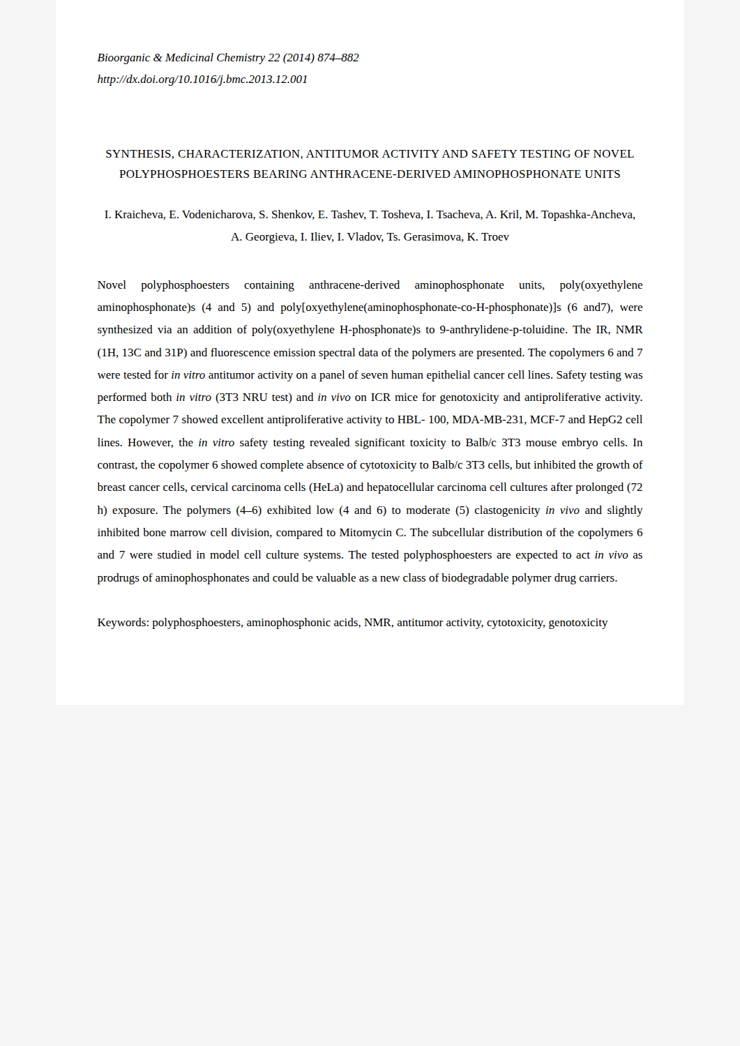Bioorganic & Medicinal Chemistry 22 (2014) 874–882 http://dx.doi.org/10.1016/j.bmc.2013.12.001
Synthesis, characterization, antitumor activity and safety testing of novel polyphosphoesters bearing anthracene-derived aminophosphonate units
I. Kraicheva, E. Vodenicharova, S. Shenkov, E. Tashev, T. Tosheva, I. Tsacheva, A. Kril, M. Topashka-Ancheva, A. Georgieva, I. Iliev, I. Vladov, Ts. Gerasimova, K. Troev
Novel polyphosphoesters containing anthracene-derived aminophosphonate units, poly(oxyethylene aminophosphonate)s (4 and 5) and poly[oxyethylene(aminophosphonate-co-H-phosphonate)]s (6 and7), were synthesized via an addition of poly(oxyethylene H-phosphonate)s to 9-anthrylidene-p-toluidine. The IR, NMR (1H, 13C and 31P) and fluorescence emission spectral data of the polymers are presented. The copolymers 6 and 7 were tested for in vitro antitumor activity on a panel of seven human epithelial cancer cell lines. Safety testing was performed both in vitro (3T3 NRU test) and in vivo on ICR mice for genotoxicity and antiproliferative activity. The copolymer 7 showed excellent antiproliferative activity to HBL- 100, MDA-MB-231, MCF-7 and HepG2 cell lines. However, the in vitro safety testing revealed significant toxicity to Balb/c 3T3 mouse embryo cells. In contrast, the copolymer 6 showed complete absence of cytotoxicity to Balb/c 3T3 cells, but inhibited the growth of breast cancer cells, cervical carcinoma cells (HeLa) and hepatocellular carcinoma cell cultures after prolonged (72 h) exposure. The polymers (4–6) exhibited low (4 and 6) to moderate (5) clastogenicity in vivo and slightly inhibited bone marrow cell division, compared to Mitomycin C. The subcellular distribution of the copolymers 6 and 7 were studied in model cell culture systems. The tested polyphosphoesters are expected to act in vivo as prodrugs of aminophosphonates and could be valuable as a new class of biodegradable polymer drug carriers.
Keywords: polyphosphoesters, aminophosphonic acids, NMR, antitumor activity, cytotoxicity, genotoxicity